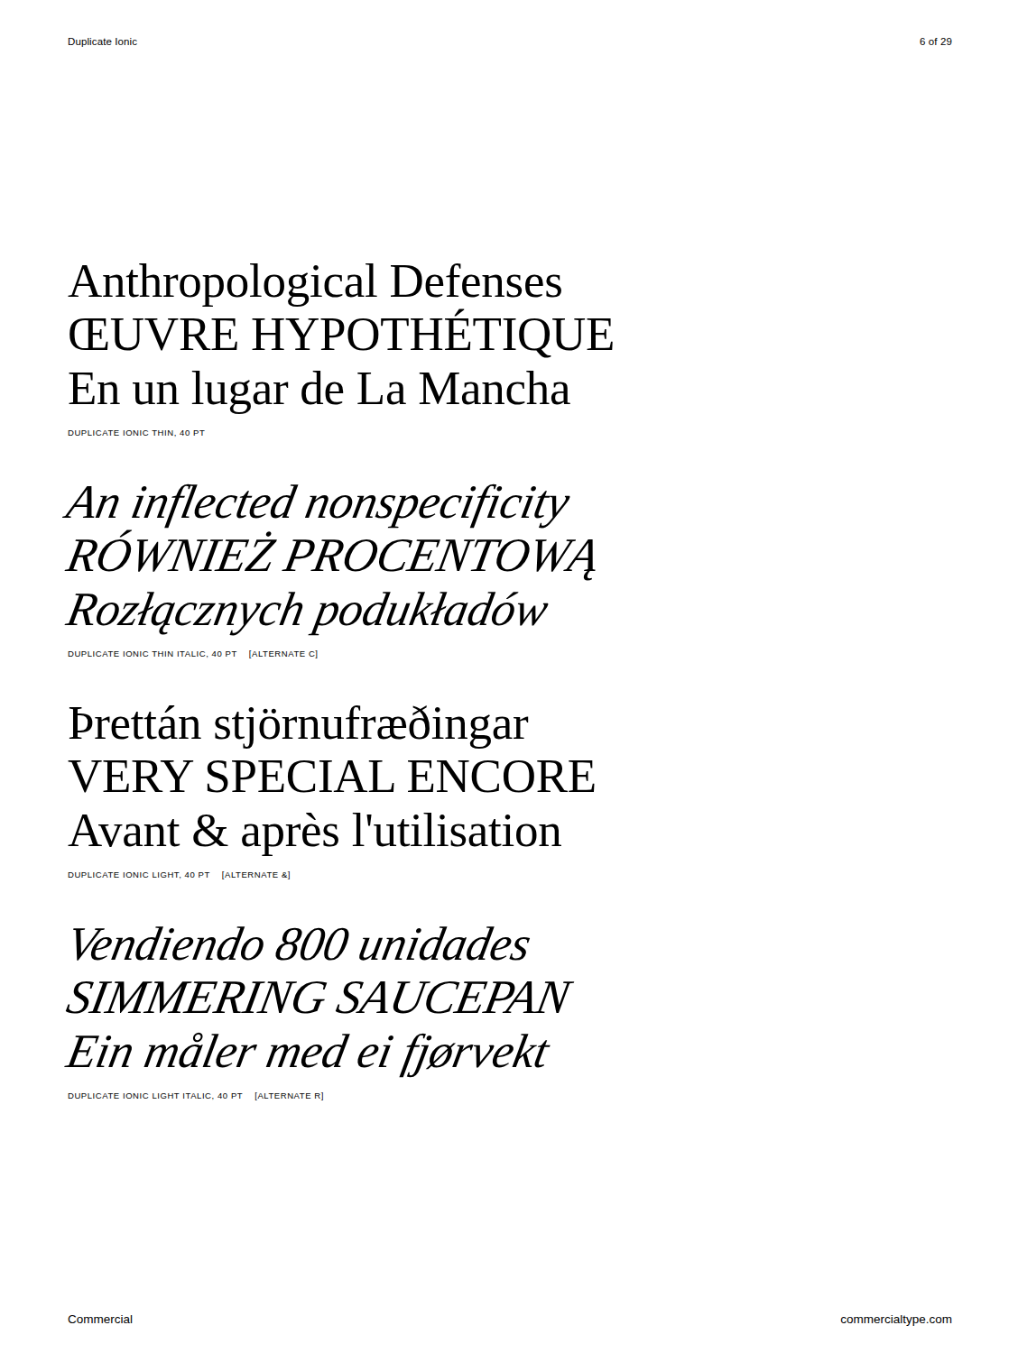Duplicate Ionic 6 of 29
Anthropological Defenses
ŒUVRE HYPOTHÉTIQUE
En un lugar de La Mancha
Duplicate Ionic Thin, 40 pt
An inflected nonspecificity
RÓWNIEŻ PROCENTOWĄ
Rozłącznych podukładów
Duplicate Ionic Thin Italic, 40 pt [Alternate c]
Þrettán stjörnufræðingar
VERY SPECIAL ENCORE
Avant & après l'utilisation
Duplicate Ionic Light, 40 pt [Alternate &]
Vendiendo 800 unidades
SIMMERING SAUCEPAN
Ein måler med ei fjørvekt
Duplicate Ionic Light Italic, 40 pt [Alternate r]
Commercial commercialtype.com